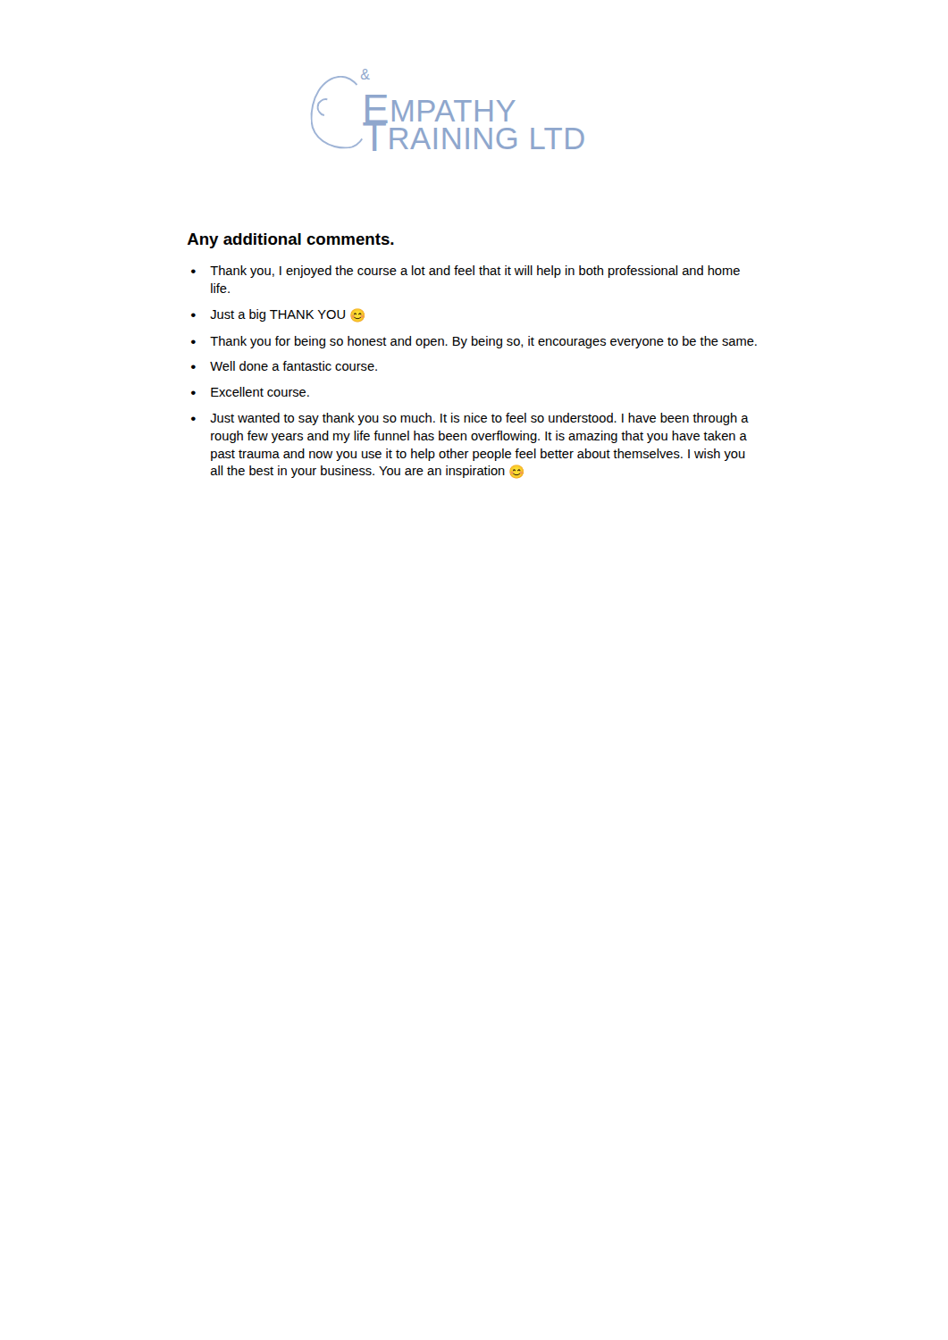& EMPATHY TRAINING LTD
Any additional comments.
Thank you, I enjoyed the course a lot and feel that it will help in both professional and home life.
Just a big THANK YOU 😊
Thank you for being so honest and open. By being so, it encourages everyone to be the same.
Well done a fantastic course.
Excellent course.
Just wanted to say thank you so much. It is nice to feel so understood. I have been through a rough few years and my life funnel has been overflowing. It is amazing that you have taken a past trauma and now you use it to help other people feel better about themselves. I wish you all the best in your business. You are an inspiration 😊